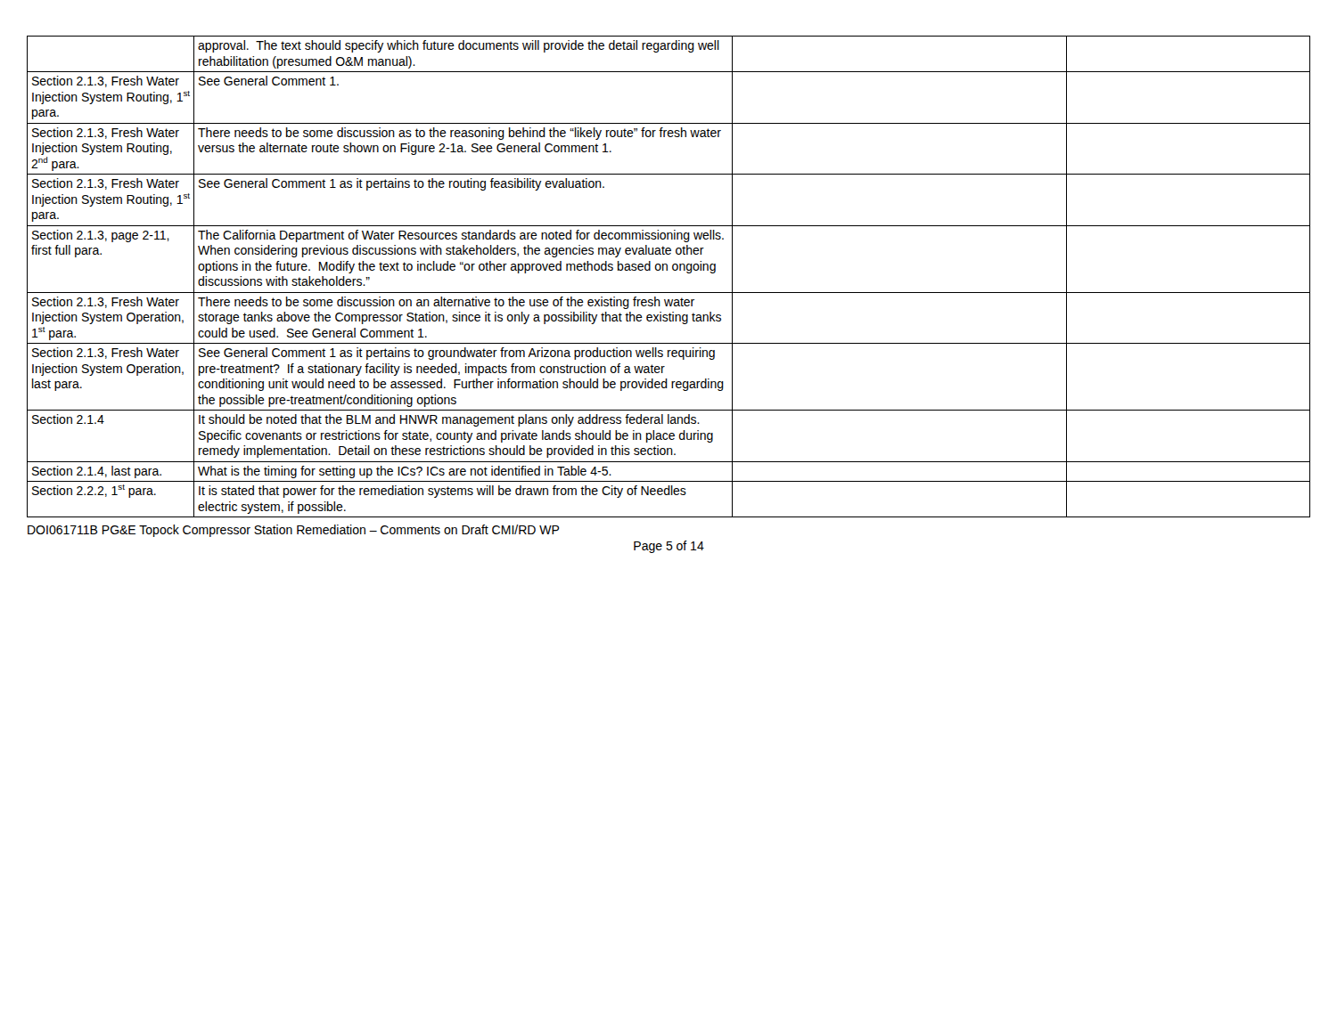| | approval. The text should specify which future documents will provide the detail regarding well rehabilitation (presumed O&M manual). | | |
| Section 2.1.3, Fresh Water Injection System Routing, 1 st para. | See General Comment 1. | | |
| Section 2.1.3, Fresh Water Injection System Routing, 2 nd para. | There needs to be some discussion as to the reasoning behind the “likely route” for fresh water versus the alternate route shown on Figure 2-1a. See General Comment 1. | | |
| Section 2.1.3, Fresh Water Injection System Routing, 1 st para. | See General Comment 1 as it pertains to the routing feasibility evaluation. | | |
| Section 2.1.3, page 2-11, first full para. | The California Department of Water Resources standards are noted for decommissioning wells. When considering previous discussions with stakeholders, the agencies may evaluate other options in the future. Modify the text to include “or other approved methods based on ongoing discussions with stakeholders.” | | |
| Section 2.1.3, Fresh Water Injection System Operation, 1 st para. | There needs to be some discussion on an alternative to the use of the existing fresh water storage tanks above the Compressor Station, since it is only a possibility that the existing tanks could be used. See General Comment 1. | | |
| Section 2.1.3, Fresh Water Injection System Operation, last para. | See General Comment 1 as it pertains to groundwater from Arizona production wells requiring pre-treatment? If a stationary facility is needed, impacts from construction of a water conditioning unit would need to be assessed. Further information should be provided regarding the possible pre-treatment/conditioning options | | |
| Section 2.1.4 | It should be noted that the BLM and HNWR management plans only address federal lands. Specific covenants or restrictions for state, county and private lands should be in place during remedy implementation. Detail on these restrictions should be provided in this section. | | |
| Section 2.1.4, last para. | What is the timing for setting up the ICs? ICs are not identified in Table 4-5. | | |
| Section 2.2.2, 1 st para. | It is stated that power for the remediation systems will be drawn from the City of Needles electric system, if possible. | | |
DOI061711B PG&E Topock Compressor Station Remediation – Comments on Draft CMI/RD WP
Page 5 of 14